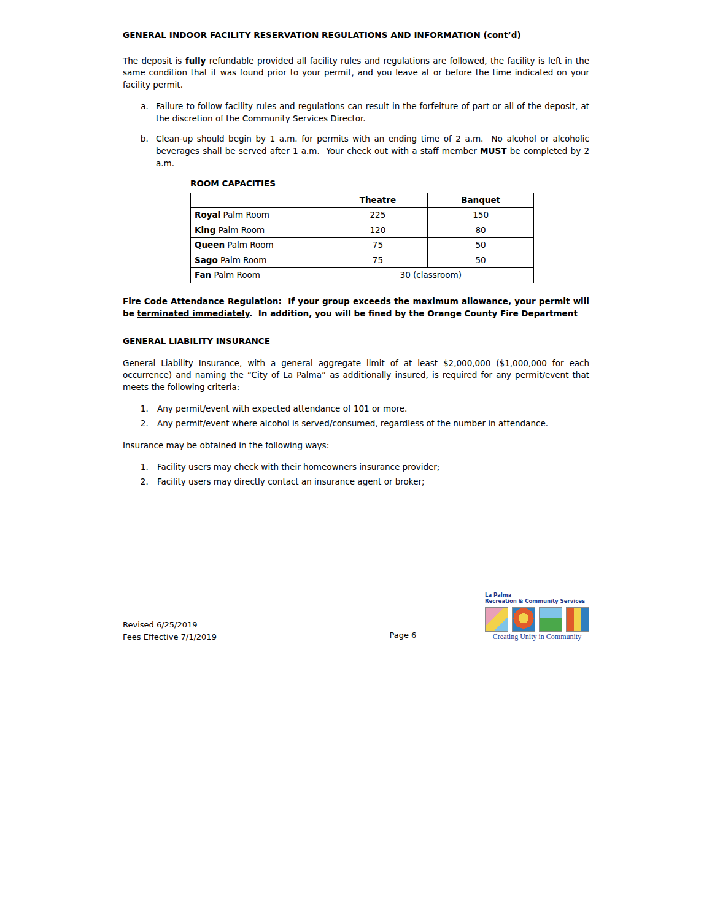GENERAL INDOOR FACILITY RESERVATION REGULATIONS AND INFORMATION (cont’d)
The deposit is fully refundable provided all facility rules and regulations are followed, the facility is left in the same condition that it was found prior to your permit, and you leave at or before the time indicated on your facility permit.
Failure to follow facility rules and regulations can result in the forfeiture of part or all of the deposit, at the discretion of the Community Services Director.
Clean-up should begin by 1 a.m. for permits with an ending time of 2 a.m. No alcohol or alcoholic beverages shall be served after 1 a.m. Your check out with a staff member MUST be completed by 2 a.m.
ROOM CAPACITIES
| | Theatre | Banquet |
| Royal Palm Room | 225 | 150 |
| King Palm Room | 120 | 80 |
| Queen Palm Room | 75 | 50 |
| Sago Palm Room | 75 | 50 |
| Fan Palm Room | 30 (classroom) |
Fire Code Attendance Regulation: If your group exceeds the maximum allowance, your permit will be terminated immediately. In addition, you will be fined by the Orange County Fire Department
GENERAL LIABILITY INSURANCE
General Liability Insurance, with a general aggregate limit of at least $2,000,000 ($1,000,000 for each occurrence) and naming the “City of La Palma” as additionally insured, is required for any permit/event that meets the following criteria:
Any permit/event with expected attendance of 101 or more.
Any permit/event where alcohol is served/consumed, regardless of the number in attendance.
Insurance may be obtained in the following ways:
Facility users may check with their homeowners insurance provider;
Facility users may directly contact an insurance agent or broker;
Revised 6/25/2019
Fees Effective 7/1/2019
Page 6
La Palma
Recreation & Community Services
Creating Unity in Community